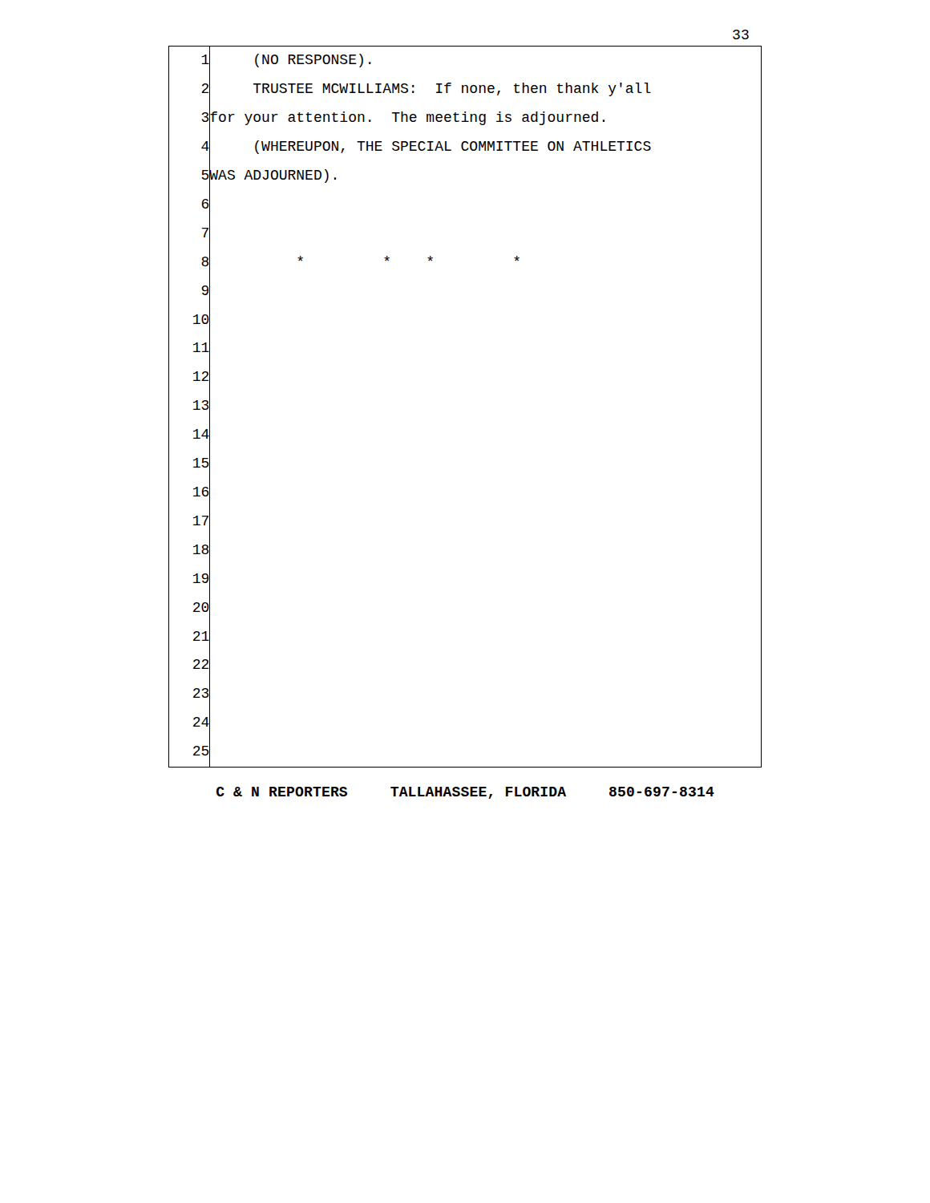33
| 1 | (NO RESPONSE). |
| 2 | TRUSTEE MCWILLIAMS: If none, then thank y'all |
| 3 | for your attention. The meeting is adjourned. |
| 4 | (WHEREUPON, THE SPECIAL COMMITTEE ON ATHLETICS |
| 5 | WAS ADJOURNED). |
| 6 | |
| 7 | |
| 8 | * * * * |
| 9 | |
| 10 | |
| 11 | |
| 12 | |
| 13 | |
| 14 | |
| 15 | |
| 16 | |
| 17 | |
| 18 | |
| 19 | |
| 20 | |
| 21 | |
| 22 | |
| 23 | |
| 24 | |
| 25 | |
C & N REPORTERS TALLAHASSEE, FLORIDA 850-697-8314